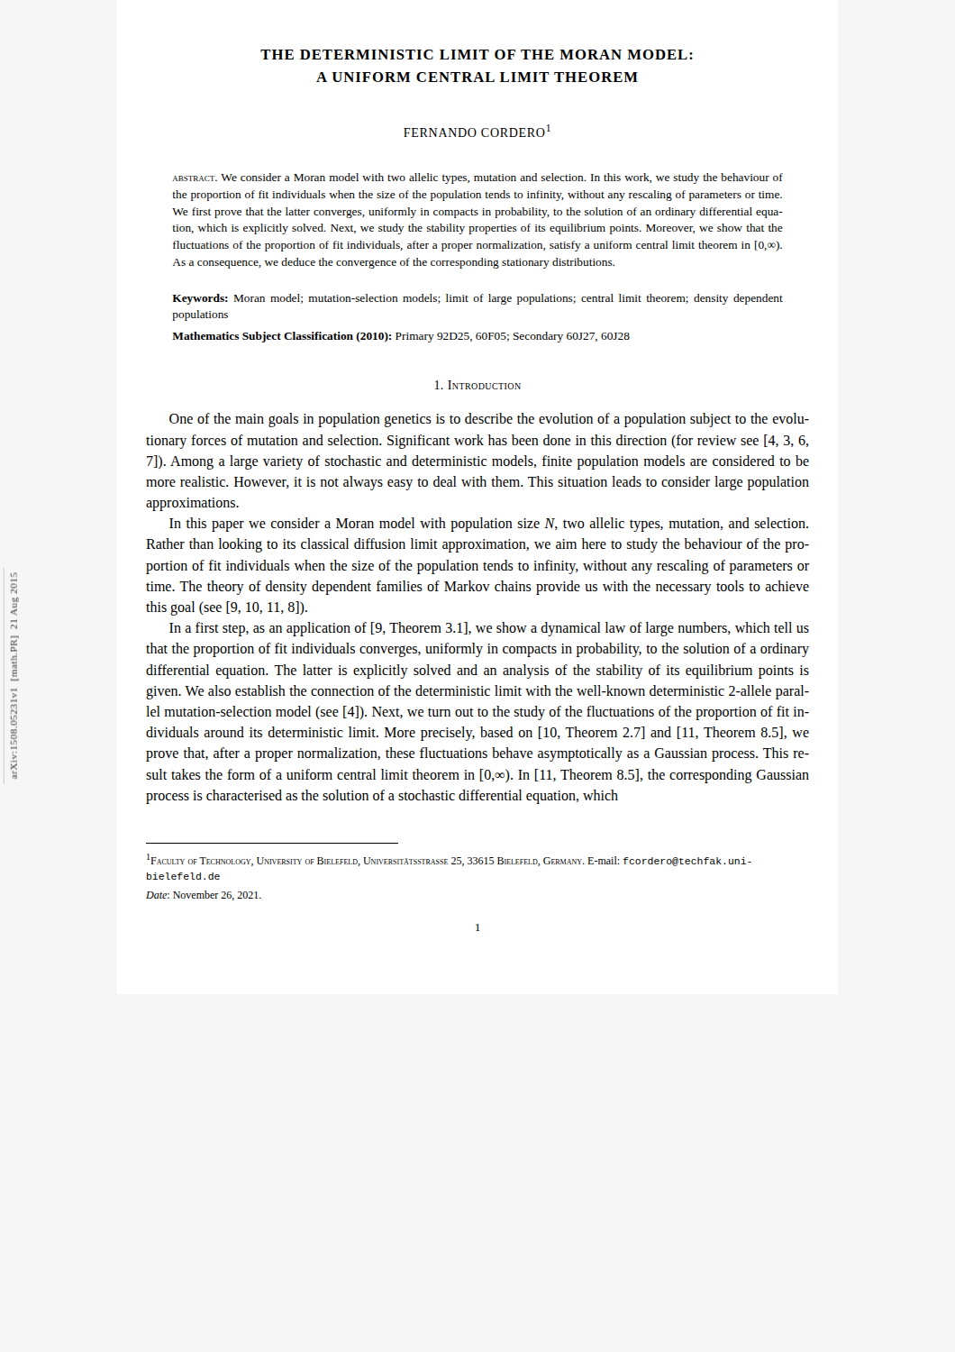arXiv:1508.05231v1 [math.PR] 21 Aug 2015
The deterministic limit of the Moran model:
a uniform central limit theorem
Fernando Cordero1
Abstract. We consider a Moran model with two allelic types, mutation and selection. In this work, we study the behaviour of the proportion of fit individuals when the size of the population tends to infinity, without any rescaling of parameters or time. We first prove that the latter converges, uniformly in compacts in probability, to the solution of an ordinary differential equation, which is explicitly solved. Next, we study the stability properties of its equilibrium points. Moreover, we show that the fluctuations of the proportion of fit individuals, after a proper normalization, satisfy a uniform central limit theorem in [0,∞). As a consequence, we deduce the convergence of the corresponding stationary distributions.
Keywords: Moran model; mutation-selection models; limit of large populations; central limit theorem; density dependent populations
Mathematics Subject Classification (2010): Primary 92D25, 60F05; Secondary 60J27, 60J28
1. Introduction
One of the main goals in population genetics is to describe the evolution of a population subject to the evolutionary forces of mutation and selection. Significant work has been done in this direction (for review see [4, 3, 6, 7]). Among a large variety of stochastic and deterministic models, finite population models are considered to be more realistic. However, it is not always easy to deal with them. This situation leads to consider large population approximations.
In this paper we consider a Moran model with population size N, two allelic types, mutation, and selection. Rather than looking to its classical diffusion limit approximation, we aim here to study the behaviour of the proportion of fit individuals when the size of the population tends to infinity, without any rescaling of parameters or time. The theory of density dependent families of Markov chains provide us with the necessary tools to achieve this goal (see [9, 10, 11, 8]).
In a first step, as an application of [9, Theorem 3.1], we show a dynamical law of large numbers, which tell us that the proportion of fit individuals converges, uniformly in compacts in probability, to the solution of a ordinary differential equation. The latter is explicitly solved and an analysis of the stability of its equilibrium points is given. We also establish the connection of the deterministic limit with the well-known deterministic 2-allele parallel mutation-selection model (see [4]). Next, we turn out to the study of the fluctuations of the proportion of fit individuals around its deterministic limit. More precisely, based on [10, Theorem 2.7] and [11, Theorem 8.5], we prove that, after a proper normalization, these fluctuations behave asymptotically as a Gaussian process. This result takes the form of a uniform central limit theorem in [0,∞). In [11, Theorem 8.5], the corresponding Gaussian process is characterised as the solution of a stochastic differential equation, which
1Faculty of Technology, University of Bielefeld, Universitätsstrasse 25, 33615 Bielefeld, Germany. E-mail: fcordero@techfak.uni-bielefeld.de
Date: November 26, 2021.
1